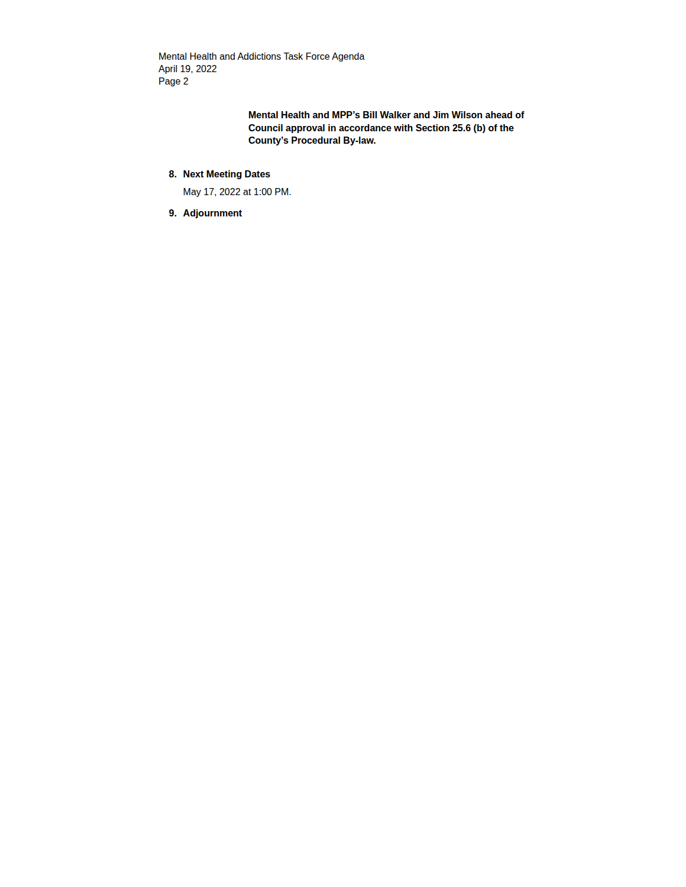Mental Health and Addictions Task Force Agenda
April 19, 2022
Page 2
Mental Health and MPP’s Bill Walker and Jim Wilson ahead of Council approval in accordance with Section 25.6 (b) of the County’s Procedural By-law.
8. Next Meeting Dates
May 17, 2022 at 1:00 PM.
9. Adjournment